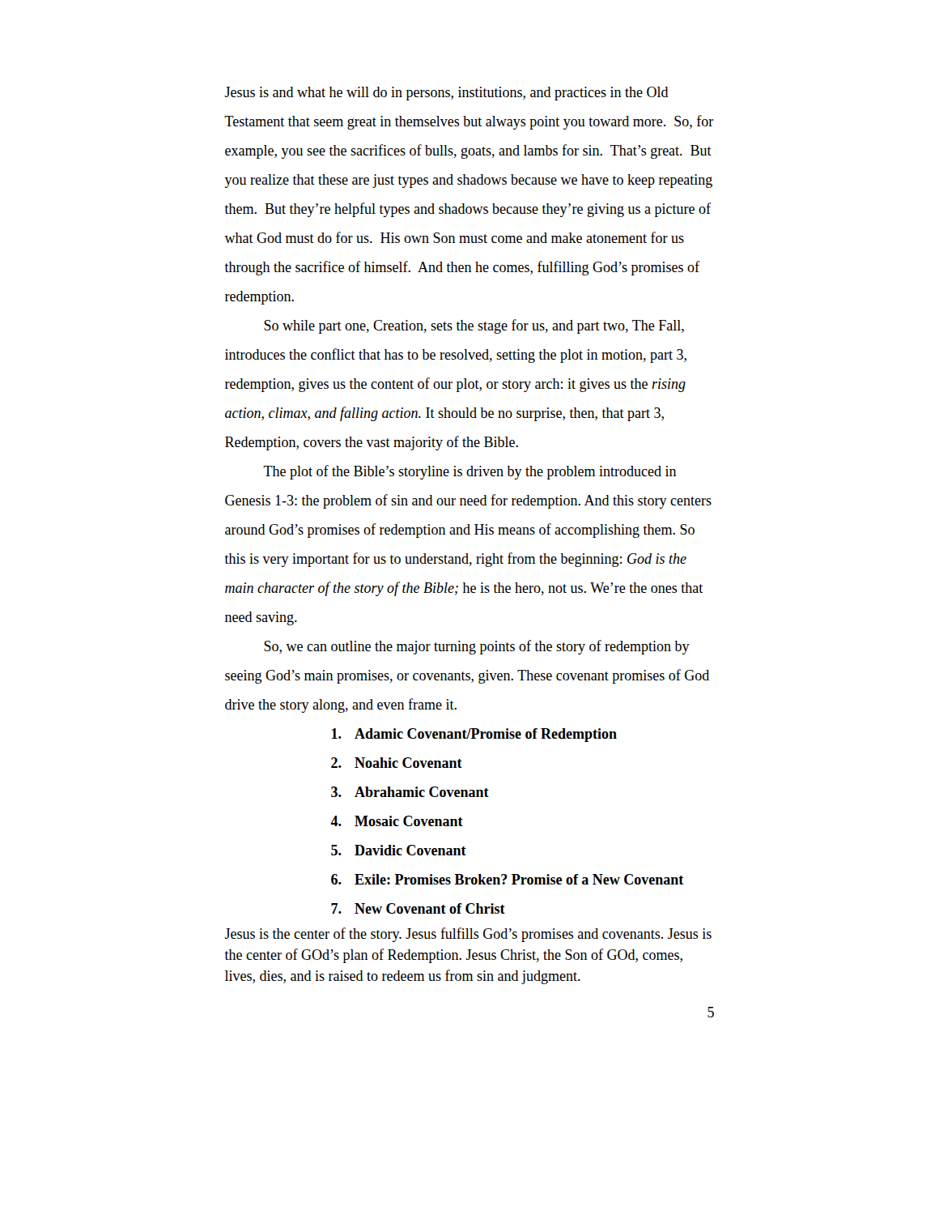Jesus is and what he will do in persons, institutions, and practices in the Old Testament that seem great in themselves but always point you toward more. So, for example, you see the sacrifices of bulls, goats, and lambs for sin. That’s great. But you realize that these are just types and shadows because we have to keep repeating them. But they’re helpful types and shadows because they’re giving us a picture of what God must do for us. His own Son must come and make atonement for us through the sacrifice of himself. And then he comes, fulfilling God’s promises of redemption.
So while part one, Creation, sets the stage for us, and part two, The Fall, introduces the conflict that has to be resolved, setting the plot in motion, part 3, redemption, gives us the content of our plot, or story arch: it gives us the rising action, climax, and falling action. It should be no surprise, then, that part 3, Redemption, covers the vast majority of the Bible.
The plot of the Bible’s storyline is driven by the problem introduced in Genesis 1-3: the problem of sin and our need for redemption. And this story centers around God’s promises of redemption and His means of accomplishing them. So this is very important for us to understand, right from the beginning: God is the main character of the story of the Bible; he is the hero, not us. We’re the ones that need saving.
So, we can outline the major turning points of the story of redemption by seeing God’s main promises, or covenants, given. These covenant promises of God drive the story along, and even frame it.
Adamic Covenant/Promise of Redemption
Noahic Covenant
Abrahamic Covenant
Mosaic Covenant
Davidic Covenant
Exile: Promises Broken? Promise of a New Covenant
New Covenant of Christ
Jesus is the center of the story. Jesus fulfills God’s promises and covenants. Jesus is the center of GOd’s plan of Redemption. Jesus Christ, the Son of GOd, comes, lives, dies, and is raised to redeem us from sin and judgment.
5